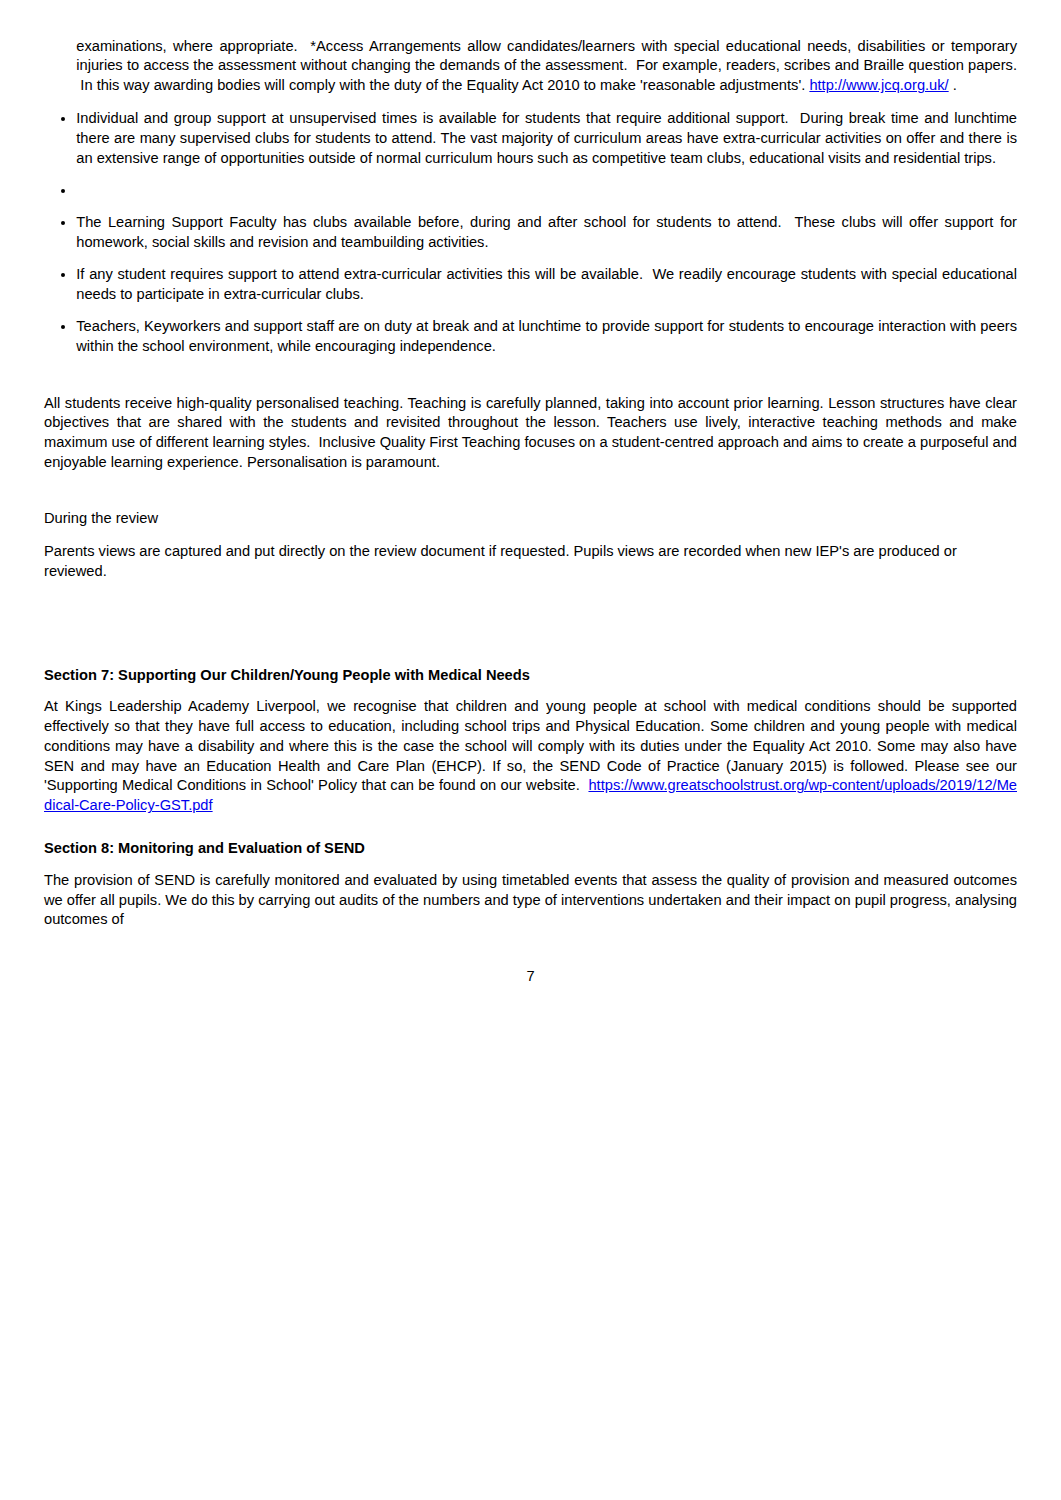examinations, where appropriate. *Access Arrangements allow candidates/learners with special educational needs, disabilities or temporary injuries to access the assessment without changing the demands of the assessment. For example, readers, scribes and Braille question papers. In this way awarding bodies will comply with the duty of the Equality Act 2010 to make 'reasonable adjustments'. http://www.jcq.org.uk/ .
Individual and group support at unsupervised times is available for students that require additional support. During break time and lunchtime there are many supervised clubs for students to attend. The vast majority of curriculum areas have extra-curricular activities on offer and there is an extensive range of opportunities outside of normal curriculum hours such as competitive team clubs, educational visits and residential trips.
The Learning Support Faculty has clubs available before, during and after school for students to attend. These clubs will offer support for homework, social skills and revision and teambuilding activities.
If any student requires support to attend extra-curricular activities this will be available. We readily encourage students with special educational needs to participate in extra-curricular clubs.
Teachers, Keyworkers and support staff are on duty at break and at lunchtime to provide support for students to encourage interaction with peers within the school environment, while encouraging independence.
All students receive high-quality personalised teaching. Teaching is carefully planned, taking into account prior learning. Lesson structures have clear objectives that are shared with the students and revisited throughout the lesson. Teachers use lively, interactive teaching methods and make maximum use of different learning styles. Inclusive Quality First Teaching focuses on a student-centred approach and aims to create a purposeful and enjoyable learning experience. Personalisation is paramount.
During the review
Parents views are captured and put directly on the review document if requested. Pupils views are recorded when new IEP's are produced or reviewed.
Section 7: Supporting Our Children/Young People with Medical Needs
At Kings Leadership Academy Liverpool, we recognise that children and young people at school with medical conditions should be supported effectively so that they have full access to education, including school trips and Physical Education. Some children and young people with medical conditions may have a disability and where this is the case the school will comply with its duties under the Equality Act 2010. Some may also have SEN and may have an Education Health and Care Plan (EHCP). If so, the SEND Code of Practice (January 2015) is followed. Please see our 'Supporting Medical Conditions in School' Policy that can be found on our website. https://www.greatschoolstrust.org/wp-content/uploads/2019/12/Medical-Care-Policy-GST.pdf
Section 8: Monitoring and Evaluation of SEND
The provision of SEND is carefully monitored and evaluated by using timetabled events that assess the quality of provision and measured outcomes we offer all pupils. We do this by carrying out audits of the numbers and type of interventions undertaken and their impact on pupil progress, analysing outcomes of
7